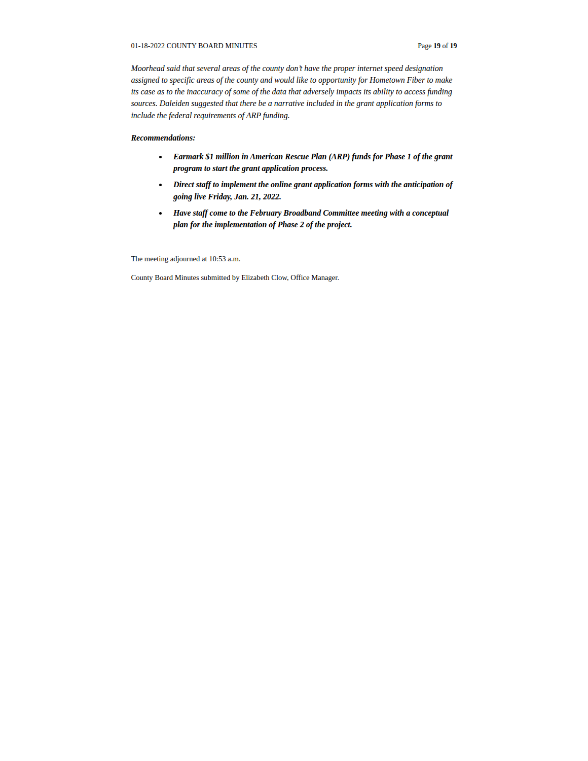01-18-2022 COUNTY BOARD MINUTES
Page 19 of 19
Moorhead said that several areas of the county don’t have the proper internet speed designation assigned to specific areas of the county and would like to opportunity for Hometown Fiber to make its case as to the inaccuracy of some of the data that adversely impacts its ability to access funding sources. Daleiden suggested that there be a narrative included in the grant application forms to include the federal requirements of ARP funding.
Recommendations:
Earmark $1 million in American Rescue Plan (ARP) funds for Phase 1 of the grant program to start the grant application process.
Direct staff to implement the online grant application forms with the anticipation of going live Friday, Jan. 21, 2022.
Have staff come to the February Broadband Committee meeting with a conceptual plan for the implementation of Phase 2 of the project.
The meeting adjourned at 10:53 a.m.
County Board Minutes submitted by Elizabeth Clow, Office Manager.